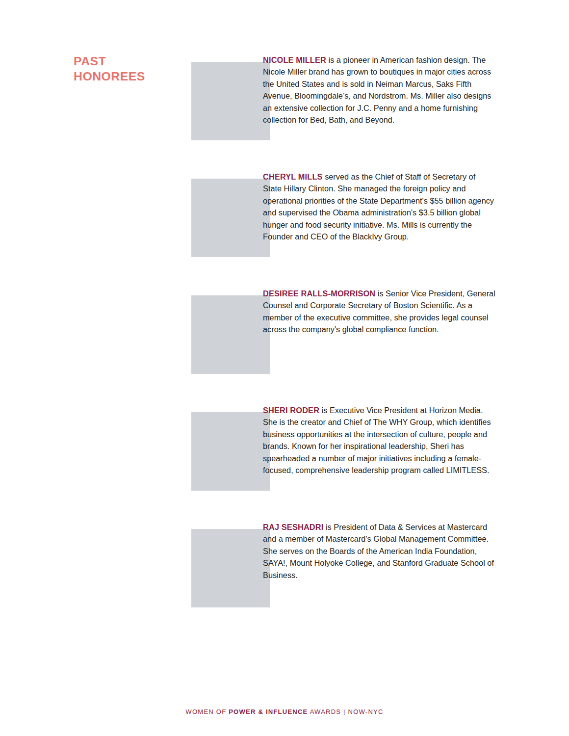Past
Honorees
NICOLE MILLER is a pioneer in American fashion design. The Nicole Miller brand has grown to boutiques in major cities across the United States and is sold in Neiman Marcus, Saks Fifth Avenue, Bloomingdale’s, and Nordstrom. Ms. Miller also designs an extensive collection for J.C. Penny and a home furnishing collection for Bed, Bath, and Beyond.
CHERYL MILLS served as the Chief of Staff of Secretary of State Hillary Clinton. She managed the foreign policy and operational priorities of the State Department's $55 billion agency and supervised the Obama administration's $3.5 billion global hunger and food security initiative. Ms. Mills is currently the Founder and CEO of the BlackIvy Group.
DESIREE RALLS-MORRISON is Senior Vice President, General Counsel and Corporate Secretary of Boston Scientific. As a member of the executive committee, she provides legal counsel across the company's global compliance function.
SHERI RODER is Executive Vice President at Horizon Media. She is the creator and Chief of The WHY Group, which identifies business opportunities at the intersection of culture, people and brands. Known for her inspirational leadership, Sheri has spearheaded a number of major initiatives including a female-focused, comprehensive leadership program called LIMITLESS.
RAJ SESHADRI is President of Data & Services at Mastercard and a member of Mastercard's Global Management Committee. She serves on the Boards of the American India Foundation, SAYA!, Mount Holyoke College, and Stanford Graduate School of Business.
Women of Power & Influence Awards | NOW-NYC